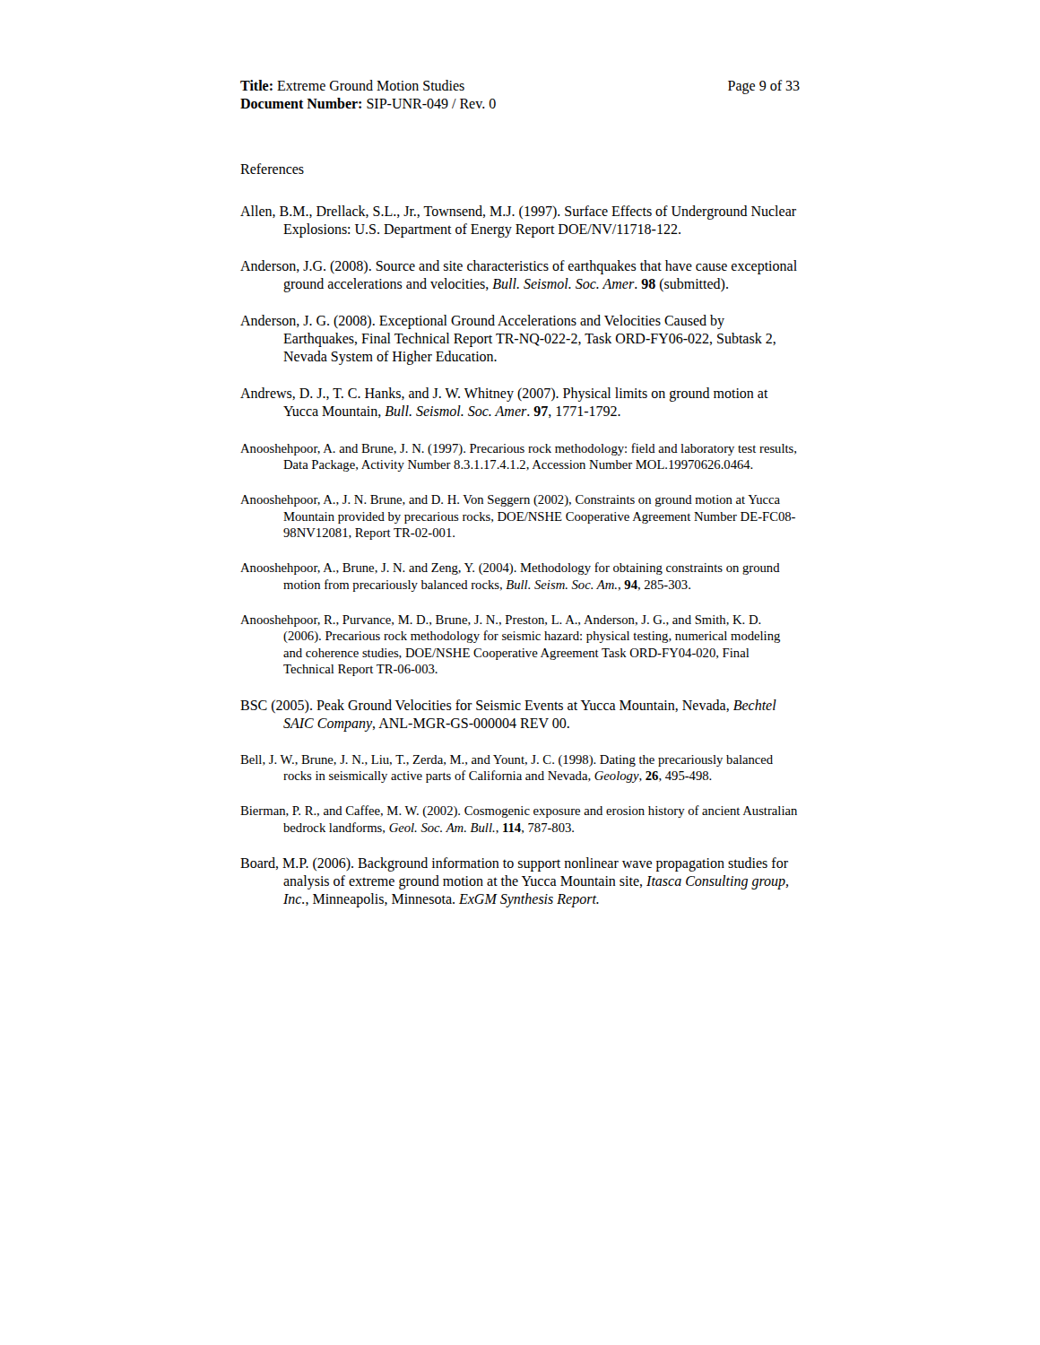Title: Extreme Ground Motion Studies
Document Number: SIP-UNR-049 / Rev. 0
Page 9 of 33
References
Allen, B.M., Drellack, S.L., Jr., Townsend, M.J. (1997). Surface Effects of Underground Nuclear Explosions: U.S. Department of Energy Report DOE/NV/11718-122.
Anderson, J.G. (2008). Source and site characteristics of earthquakes that have cause exceptional ground accelerations and velocities, Bull. Seismol. Soc. Amer. 98 (submitted).
Anderson, J. G. (2008). Exceptional Ground Accelerations and Velocities Caused by Earthquakes, Final Technical Report TR-NQ-022-2, Task ORD-FY06-022, Subtask 2, Nevada System of Higher Education.
Andrews, D. J., T. C. Hanks, and J. W. Whitney (2007). Physical limits on ground motion at Yucca Mountain, Bull. Seismol. Soc. Amer. 97, 1771-1792.
Anooshehpoor, A. and Brune, J. N. (1997). Precarious rock methodology: field and laboratory test results, Data Package, Activity Number 8.3.1.17.4.1.2, Accession Number MOL.19970626.0464.
Anooshehpoor, A., J. N. Brune, and D. H. Von Seggern (2002), Constraints on ground motion at Yucca Mountain provided by precarious rocks, DOE/NSHE Cooperative Agreement Number DE-FC08-98NV12081, Report TR-02-001.
Anooshehpoor, A., Brune, J. N. and Zeng, Y. (2004). Methodology for obtaining constraints on ground motion from precariously balanced rocks, Bull. Seism. Soc. Am., 94, 285-303.
Anooshehpoor, R., Purvance, M. D., Brune, J. N., Preston, L. A., Anderson, J. G., and Smith, K. D. (2006). Precarious rock methodology for seismic hazard: physical testing, numerical modeling and coherence studies, DOE/NSHE Cooperative Agreement Task ORD-FY04-020, Final Technical Report TR-06-003.
BSC (2005). Peak Ground Velocities for Seismic Events at Yucca Mountain, Nevada, Bechtel SAIC Company, ANL-MGR-GS-000004 REV 00.
Bell, J. W., Brune, J. N., Liu, T., Zerda, M., and Yount, J. C. (1998). Dating the precariously balanced rocks in seismically active parts of California and Nevada, Geology, 26, 495-498.
Bierman, P. R., and Caffee, M. W. (2002). Cosmogenic exposure and erosion history of ancient Australian bedrock landforms, Geol. Soc. Am. Bull., 114, 787-803.
Board, M.P. (2006). Background information to support nonlinear wave propagation studies for analysis of extreme ground motion at the Yucca Mountain site, Itasca Consulting group, Inc., Minneapolis, Minnesota. ExGM Synthesis Report.